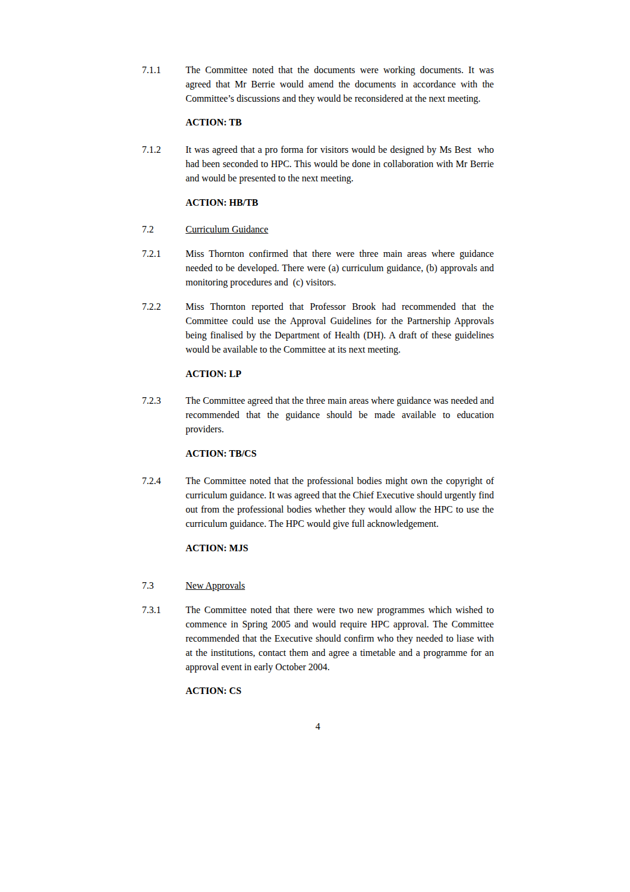7.1.1
The Committee noted that the documents were working documents. It was agreed that Mr Berrie would amend the documents in accordance with the Committee’s discussions and they would be reconsidered at the next meeting.
ACTION: TB
7.1.2
It was agreed that a pro forma for visitors would be designed by Ms Best who had been seconded to HPC. This would be done in collaboration with Mr Berrie and would be presented to the next meeting.
ACTION: HB/TB
7.2
Curriculum Guidance
7.2.1
Miss Thornton confirmed that there were three main areas where guidance needed to be developed. There were (a) curriculum guidance, (b) approvals and monitoring procedures and (c) visitors.
7.2.2
Miss Thornton reported that Professor Brook had recommended that the Committee could use the Approval Guidelines for the Partnership Approvals being finalised by the Department of Health (DH). A draft of these guidelines would be available to the Committee at its next meeting.
ACTION: LP
7.2.3
The Committee agreed that the three main areas where guidance was needed and recommended that the guidance should be made available to education providers.
ACTION: TB/CS
7.2.4
The Committee noted that the professional bodies might own the copyright of curriculum guidance. It was agreed that the Chief Executive should urgently find out from the professional bodies whether they would allow the HPC to use the curriculum guidance. The HPC would give full acknowledgement.
ACTION: MJS
7.3
New Approvals
7.3.1
The Committee noted that there were two new programmes which wished to commence in Spring 2005 and would require HPC approval. The Committee recommended that the Executive should confirm who they needed to liase with at the institutions, contact them and agree a timetable and a programme for an approval event in early October 2004.
ACTION: CS
4